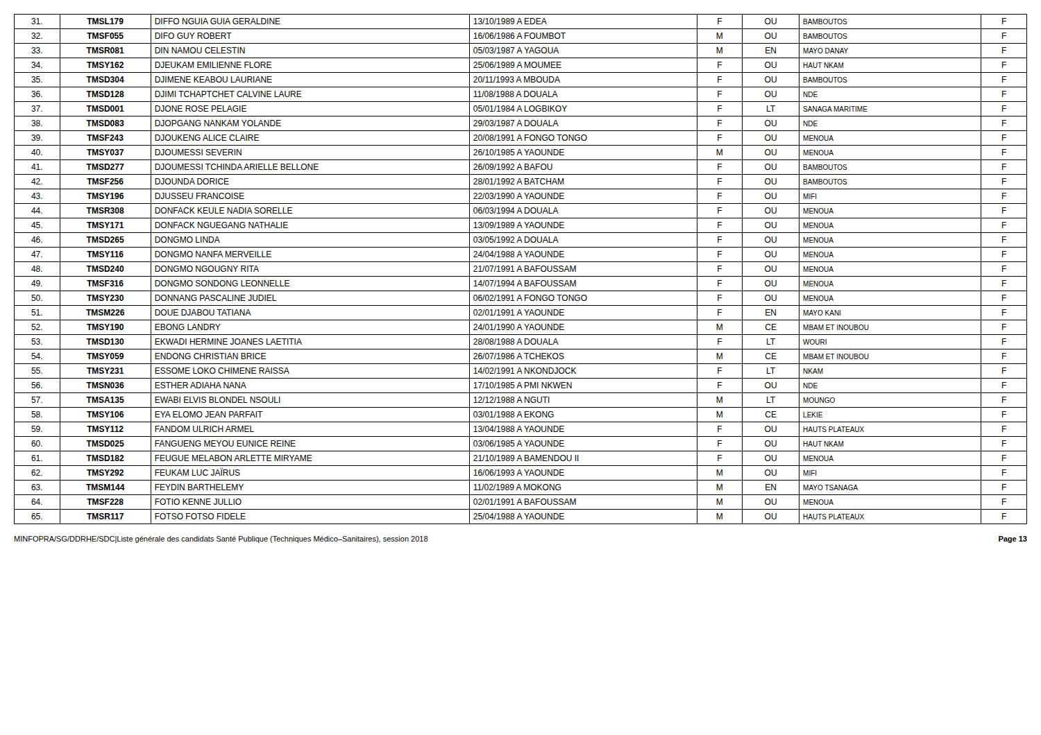| 31. | TMSL179 | DIFFO NGUIA GUIA GERALDINE | 13/10/1989 A EDEA | F | OU | BAMBOUTOS | F |
| 32. | TMSF055 | DIFO GUY ROBERT | 16/06/1986 A FOUMBOT | M | OU | BAMBOUTOS | F |
| 33. | TMSR081 | DIN NAMOU CELESTIN | 05/03/1987 A YAGOUA | M | EN | MAYO DANAY | F |
| 34. | TMSY162 | DJEUKAM EMILIENNE FLORE | 25/06/1989 A MOUMEE | F | OU | HAUT NKAM | F |
| 35. | TMSD304 | DJIMENE KEABOU LAURIANE | 20/11/1993 A MBOUDA | F | OU | BAMBOUTOS | F |
| 36. | TMSD128 | DJIMI TCHAPTCHET CALVINE LAURE | 11/08/1988 A DOUALA | F | OU | NDE | F |
| 37. | TMSD001 | DJONE ROSE PELAGIE | 05/01/1984 A LOGBIKOY | F | LT | SANAGA MARITIME | F |
| 38. | TMSD083 | DJOPGANG NANKAM YOLANDE | 29/03/1987 A DOUALA | F | OU | NDE | F |
| 39. | TMSF243 | DJOUKENG ALICE CLAIRE | 20/08/1991 A FONGO TONGO | F | OU | MENOUA | F |
| 40. | TMSY037 | DJOUMESSI SEVERIN | 26/10/1985 A YAOUNDE | M | OU | MENOUA | F |
| 41. | TMSD277 | DJOUMESSI TCHINDA ARIELLE BELLONE | 26/09/1992 A BAFOU | F | OU | BAMBOUTOS | F |
| 42. | TMSF256 | DJOUNDA DORICE | 28/01/1992 A BATCHAM | F | OU | BAMBOUTOS | F |
| 43. | TMSY196 | DJUSSEU FRANCOISE | 22/03/1990 A YAOUNDE | F | OU | MIFI | F |
| 44. | TMSR308 | DONFACK KEULE NADIA SORELLE | 06/03/1994 A DOUALA | F | OU | MENOUA | F |
| 45. | TMSY171 | DONFACK NGUEGANG NATHALIE | 13/09/1989 A YAOUNDE | F | OU | MENOUA | F |
| 46. | TMSD265 | DONGMO LINDA | 03/05/1992 A DOUALA | F | OU | MENOUA | F |
| 47. | TMSY116 | DONGMO NANFA MERVEILLE | 24/04/1988 A YAOUNDE | F | OU | MENOUA | F |
| 48. | TMSD240 | DONGMO NGOUGNY RITA | 21/07/1991 A BAFOUSSAM | F | OU | MENOUA | F |
| 49. | TMSF316 | DONGMO SONDONG LEONNELLE | 14/07/1994 A BAFOUSSAM | F | OU | MENOUA | F |
| 50. | TMSY230 | DONNANG PASCALINE JUDIEL | 06/02/1991 A FONGO TONGO | F | OU | MENOUA | F |
| 51. | TMSM226 | DOUE DJABOU TATIANA | 02/01/1991 A YAOUNDE | F | EN | MAYO KANI | F |
| 52. | TMSY190 | EBONG LANDRY | 24/01/1990 A YAOUNDE | M | CE | MBAM ET INOUBOU | F |
| 53. | TMSD130 | EKWADI HERMINE JOANES LAETITIA | 28/08/1988 A DOUALA | F | LT | WOURI | F |
| 54. | TMSY059 | ENDONG CHRISTIAN BRICE | 26/07/1986 A TCHEKOS | M | CE | MBAM ET INOUBOU | F |
| 55. | TMSY231 | ESSOME LOKO CHIMENE RAISSA | 14/02/1991 A NKONDJOCK | F | LT | NKAM | F |
| 56. | TMSN036 | ESTHER ADIAHA NANA | 17/10/1985 A PMI NKWEN | F | OU | NDE | F |
| 57. | TMSA135 | EWABI ELVIS BLONDEL NSOULI | 12/12/1988 A NGUTI | M | LT | MOUNGO | F |
| 58. | TMSY106 | EYA ELOMO JEAN PARFAIT | 03/01/1988 A EKONG | M | CE | LEKIE | F |
| 59. | TMSY112 | FANDOM ULRICH ARMEL | 13/04/1988 A YAOUNDE | F | OU | HAUTS PLATEAUX | F |
| 60. | TMSD025 | FANGUENG MEYOU EUNICE REINE | 03/06/1985 A YAOUNDE | F | OU | HAUT NKAM | F |
| 61. | TMSD182 | FEUGUE MELABON ARLETTE MIRYAME | 21/10/1989 A BAMENDOU II | F | OU | MENOUA | F |
| 62. | TMSY292 | FEUKAM LUC JAÏRUS | 16/06/1993 A YAOUNDE | M | OU | MIFI | F |
| 63. | TMSM144 | FEYDIN BARTHELEMY | 11/02/1989 A MOKONG | M | EN | MAYO TSANAGA | F |
| 64. | TMSF228 | FOTIO KENNE JULLIO | 02/01/1991 A BAFOUSSAM | M | OU | MENOUA | F |
| 65. | TMSR117 | FOTSO FOTSO FIDELE | 25/04/1988 A YAOUNDE | M | OU | HAUTS PLATEAUX | F |
MINFOPRA/SG/DDRHE/SDC|Liste générale des candidats Santé Publique (Techniques Médico–Sanitaires), session 2018
Page 13